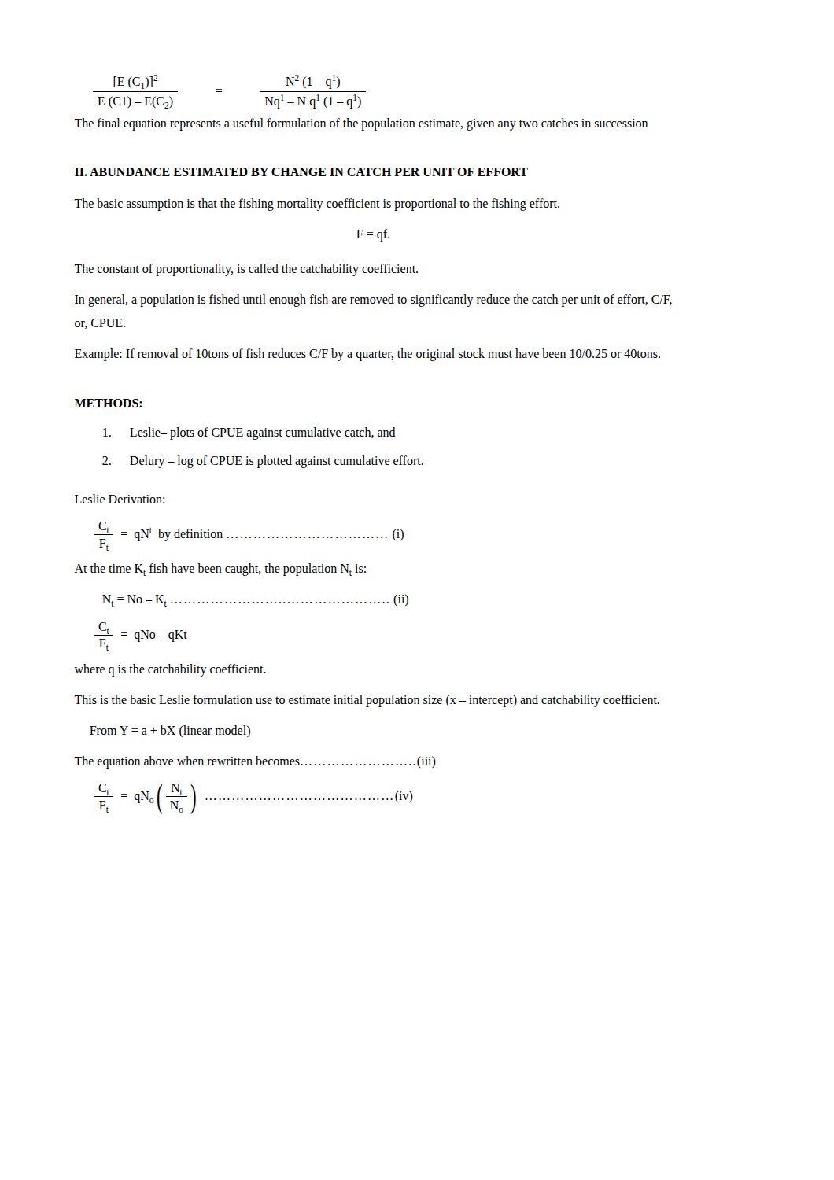[E (C1)]2 E (C1) – E(C2) = N2 (1 – q1) Nq1 – N q1 (1 – q1)
The final equation represents a useful formulation of the population estimate, given any two catches in succession
II. Abundance estimated by change in catch per unit of effort
The basic assumption is that the fishing mortality coefficient is proportional to the fishing effort.
F = qf.
The constant of proportionality, is called the catchability coefficient.
In general, a population is fished until enough fish are removed to significantly reduce the catch per unit of effort, C/F, or, CPUE.
Example: If removal of 10tons of fish reduces C/F by a quarter, the original stock must have been 10/0.25 or 40tons.
METHODS:
Leslie– plots of CPUE against cumulative catch, and
Delury – log of CPUE is plotted against cumulative effort.
Leslie Derivation:
Ct Ft = qNt by definition ……………………………… (i)
At the time Kt fish have been caught, the population Nt is:
Nt = No – Kt ……………………..………………….. (ii)
Ct Ft = qNo – qKt
where q is the catchability coefficient.
This is the basic Leslie formulation use to estimate initial population size (x – intercept) and catchability coefficient.
From Y = a + bX (linear model)
The equation above when rewritten becomes……………………..(iii)
Ct Ft = qNo ( Nt No ) ……………………………………(iv)